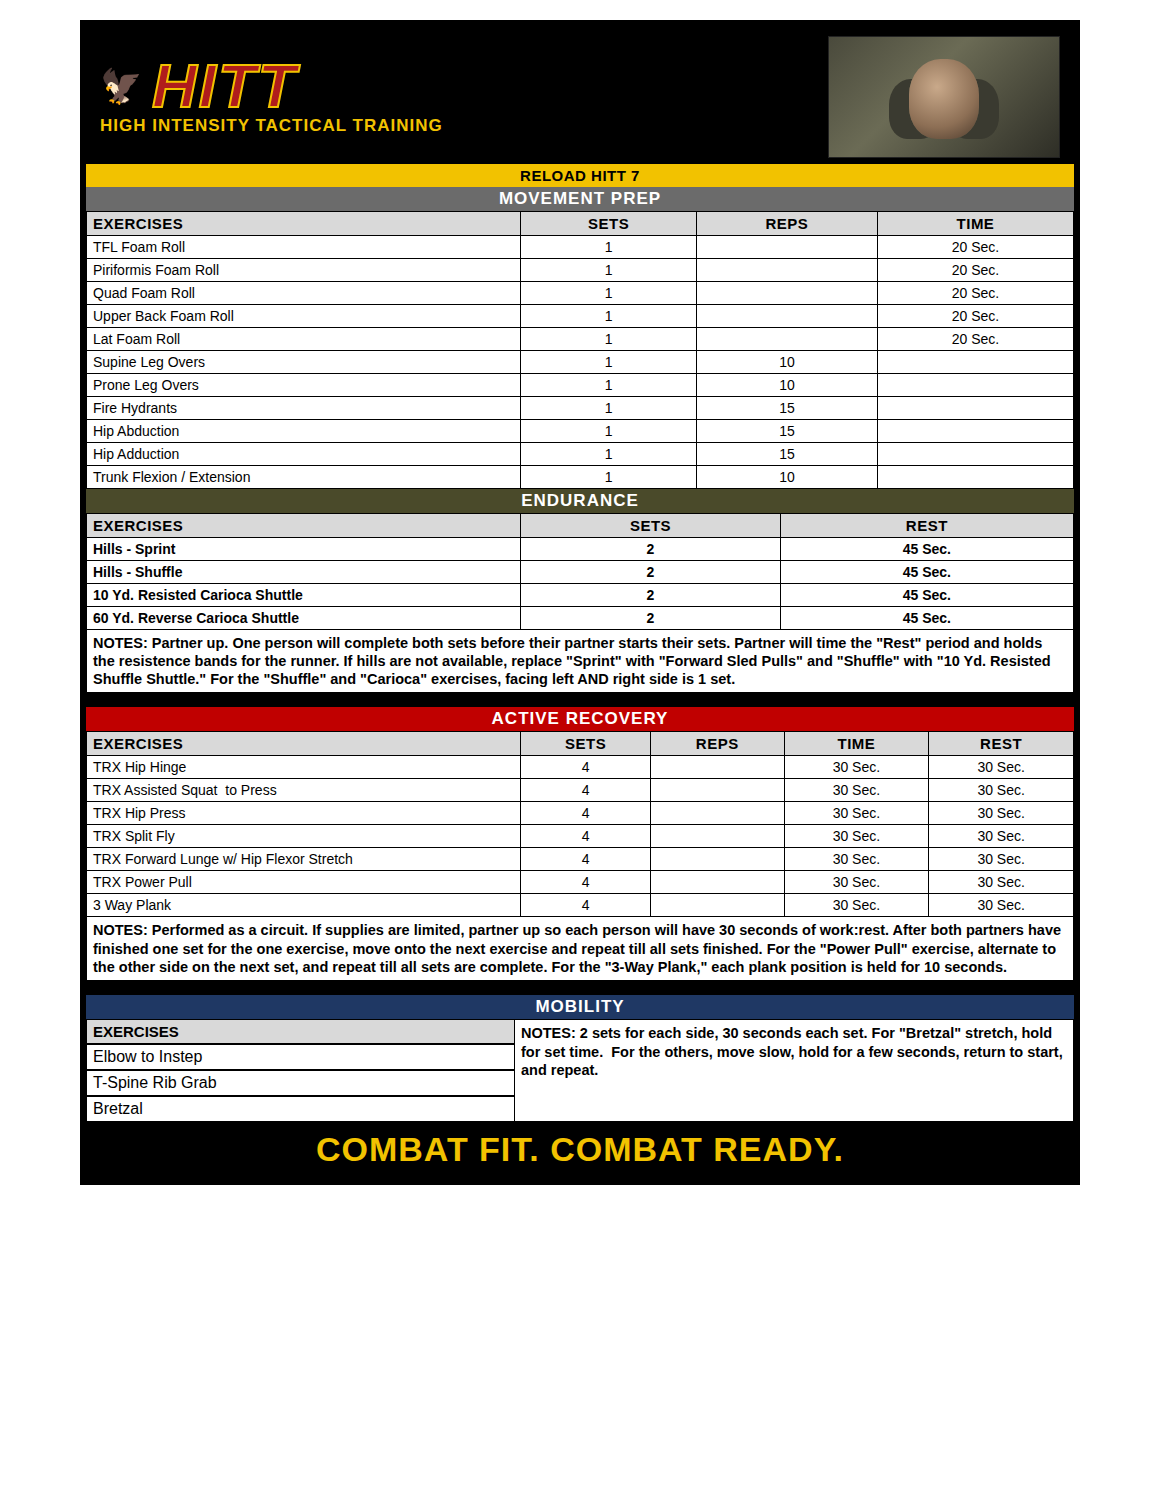🦅
HITT
HIGH INTENSITY TACTICAL TRAINING
RELOAD HITT 7
MOVEMENT PREP
| EXERCISES | SETS | REPS | TIME |
| --- | --- | --- | --- |
| TFL Foam Roll | 1 | | 20 Sec. |
| Piriformis Foam Roll | 1 | | 20 Sec. |
| Quad Foam Roll | 1 | | 20 Sec. |
| Upper Back Foam Roll | 1 | | 20 Sec. |
| Lat Foam Roll | 1 | | 20 Sec. |
| Supine Leg Overs | 1 | 10 | |
| Prone Leg Overs | 1 | 10 | |
| Fire Hydrants | 1 | 15 | |
| Hip Abduction | 1 | 15 | |
| Hip Adduction | 1 | 15 | |
| Trunk Flexion / Extension | 1 | 10 | |
ENDURANCE
| EXERCISES | SETS | REST |
| --- | --- | --- |
| Hills - Sprint | 2 | 45 Sec. |
| Hills - Shuffle | 2 | 45 Sec. |
| 10 Yd. Resisted Carioca Shuttle | 2 | 45 Sec. |
| 60 Yd. Reverse Carioca Shuttle | 2 | 45 Sec. |
NOTES: Partner up. One person will complete both sets before their partner starts their sets. Partner will time the "Rest" period and holds the resistence bands for the runner. If hills are not available, replace "Sprint" with "Forward Sled Pulls" and "Shuffle" with "10 Yd. Resisted Shuffle Shuttle." For the "Shuffle" and "Carioca" exercises, facing left AND right side is 1 set.
ACTIVE RECOVERY
| EXERCISES | SETS | REPS | TIME | REST |
| --- | --- | --- | --- | --- |
| TRX Hip Hinge | 4 | | 30 Sec. | 30 Sec. |
| TRX Assisted Squat to Press | 4 | | 30 Sec. | 30 Sec. |
| TRX Hip Press | 4 | | 30 Sec. | 30 Sec. |
| TRX Split Fly | 4 | | 30 Sec. | 30 Sec. |
| TRX Forward Lunge w/ Hip Flexor Stretch | 4 | | 30 Sec. | 30 Sec. |
| TRX Power Pull | 4 | | 30 Sec. | 30 Sec. |
| 3 Way Plank | 4 | | 30 Sec. | 30 Sec. |
NOTES: Performed as a circuit. If supplies are limited, partner up so each person will have 30 seconds of work:rest. After both partners have finished one set for the one exercise, move onto the next exercise and repeat till all sets finished. For the "Power Pull" exercise, alternate to the other side on the next set, and repeat till all sets are complete. For the "3-Way Plank," each plank position is held for 10 seconds.
MOBILITY
EXERCISES
Elbow to Instep
T-Spine Rib Grab
Bretzal
NOTES: 2 sets for each side, 30 seconds each set. For "Bretzal" stretch, hold for set time. For the others, move slow, hold for a few seconds, return to start, and repeat.
COMBAT FIT. COMBAT READY.